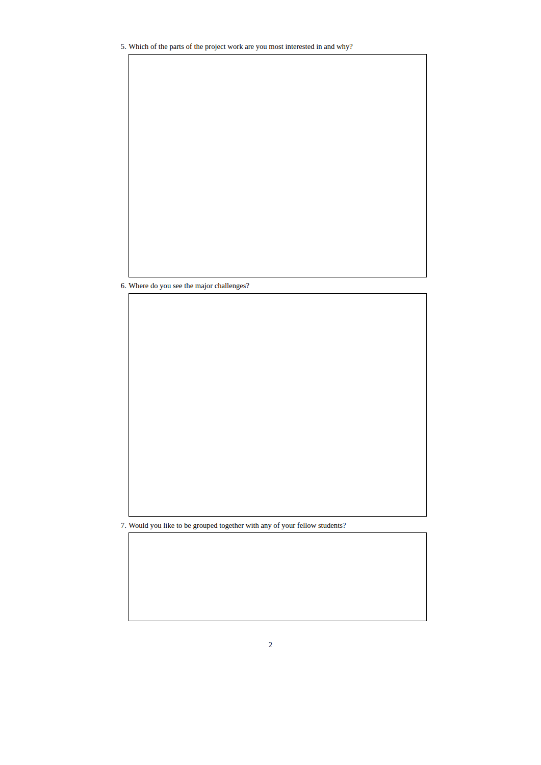5. Which of the parts of the project work are you most interested in and why?
6. Where do you see the major challenges?
7. Would you like to be grouped together with any of your fellow students?
2